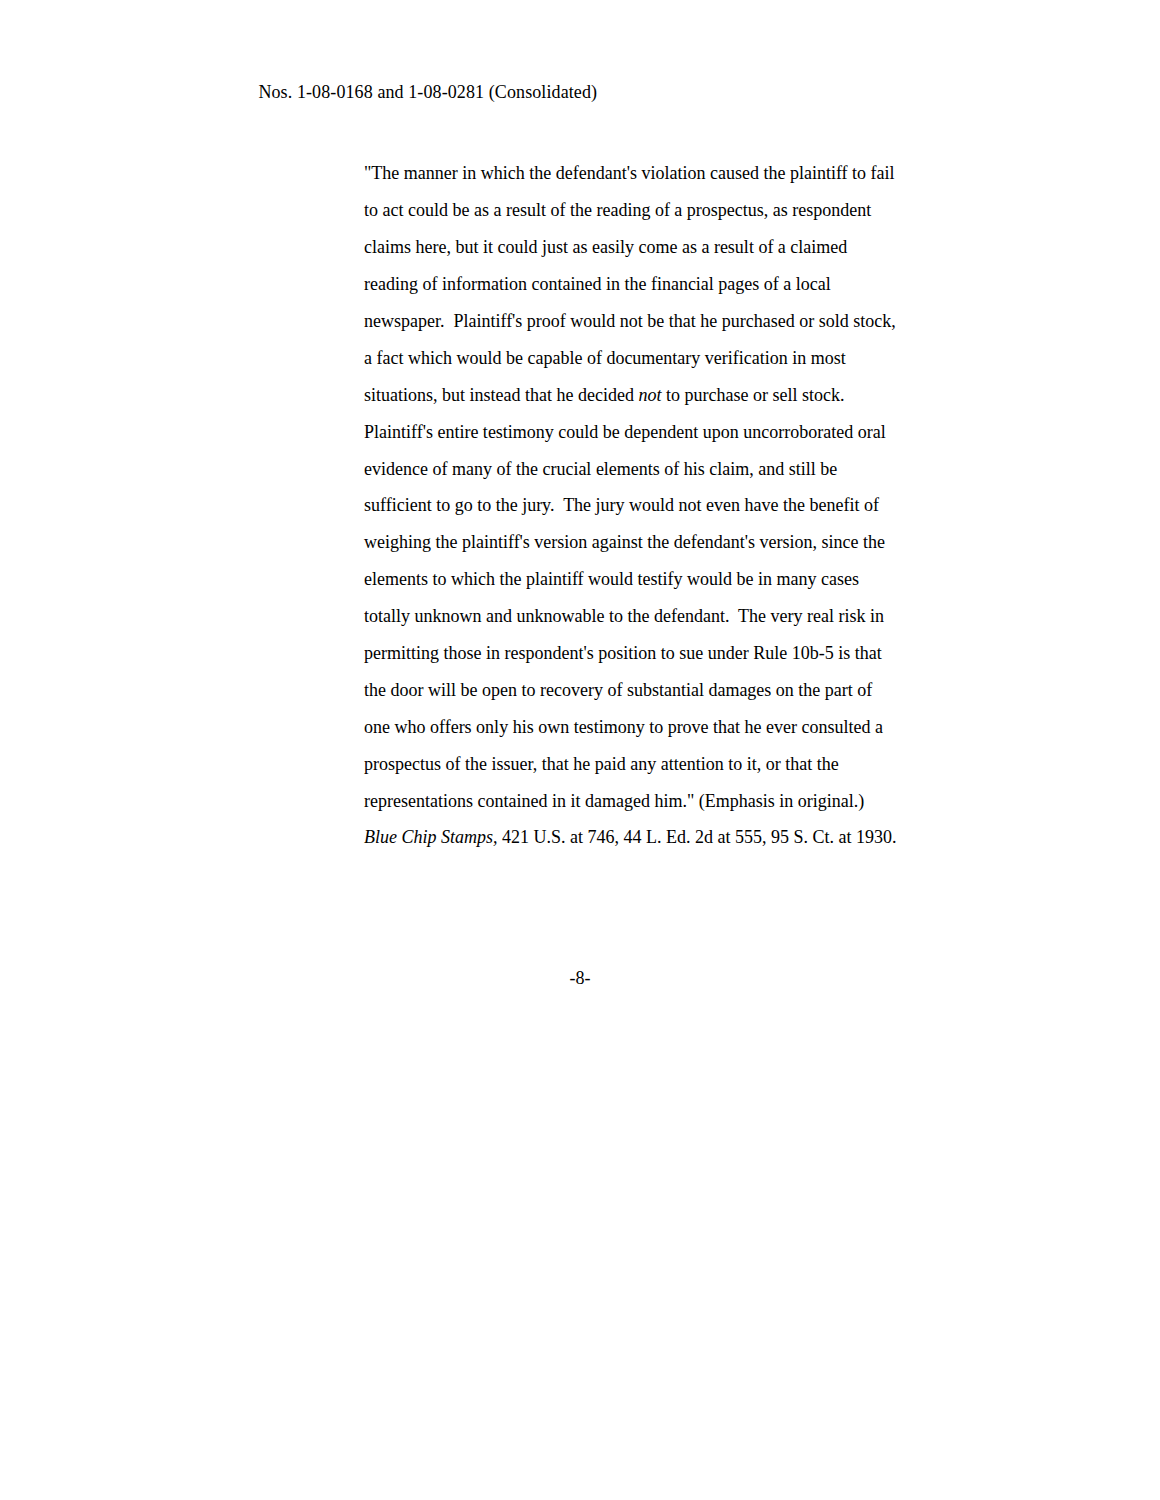Nos. 1-08-0168 and 1-08-0281 (Consolidated)
"The manner in which the defendant's violation caused the plaintiff to fail to act could be as a result of the reading of a prospectus, as respondent claims here, but it could just as easily come as a result of a claimed reading of information contained in the financial pages of a local newspaper. Plaintiff's proof would not be that he purchased or sold stock, a fact which would be capable of documentary verification in most situations, but instead that he decided not to purchase or sell stock. Plaintiff's entire testimony could be dependent upon uncorroborated oral evidence of many of the crucial elements of his claim, and still be sufficient to go to the jury. The jury would not even have the benefit of weighing the plaintiff's version against the defendant's version, since the elements to which the plaintiff would testify would be in many cases totally unknown and unknowable to the defendant. The very real risk in permitting those in respondent's position to sue under Rule 10b-5 is that the door will be open to recovery of substantial damages on the part of one who offers only his own testimony to prove that he ever consulted a prospectus of the issuer, that he paid any attention to it, or that the representations contained in it damaged him." (Emphasis in original.) Blue Chip Stamps, 421 U.S. at 746, 44 L. Ed. 2d at 555, 95 S. Ct. at 1930.
-8-